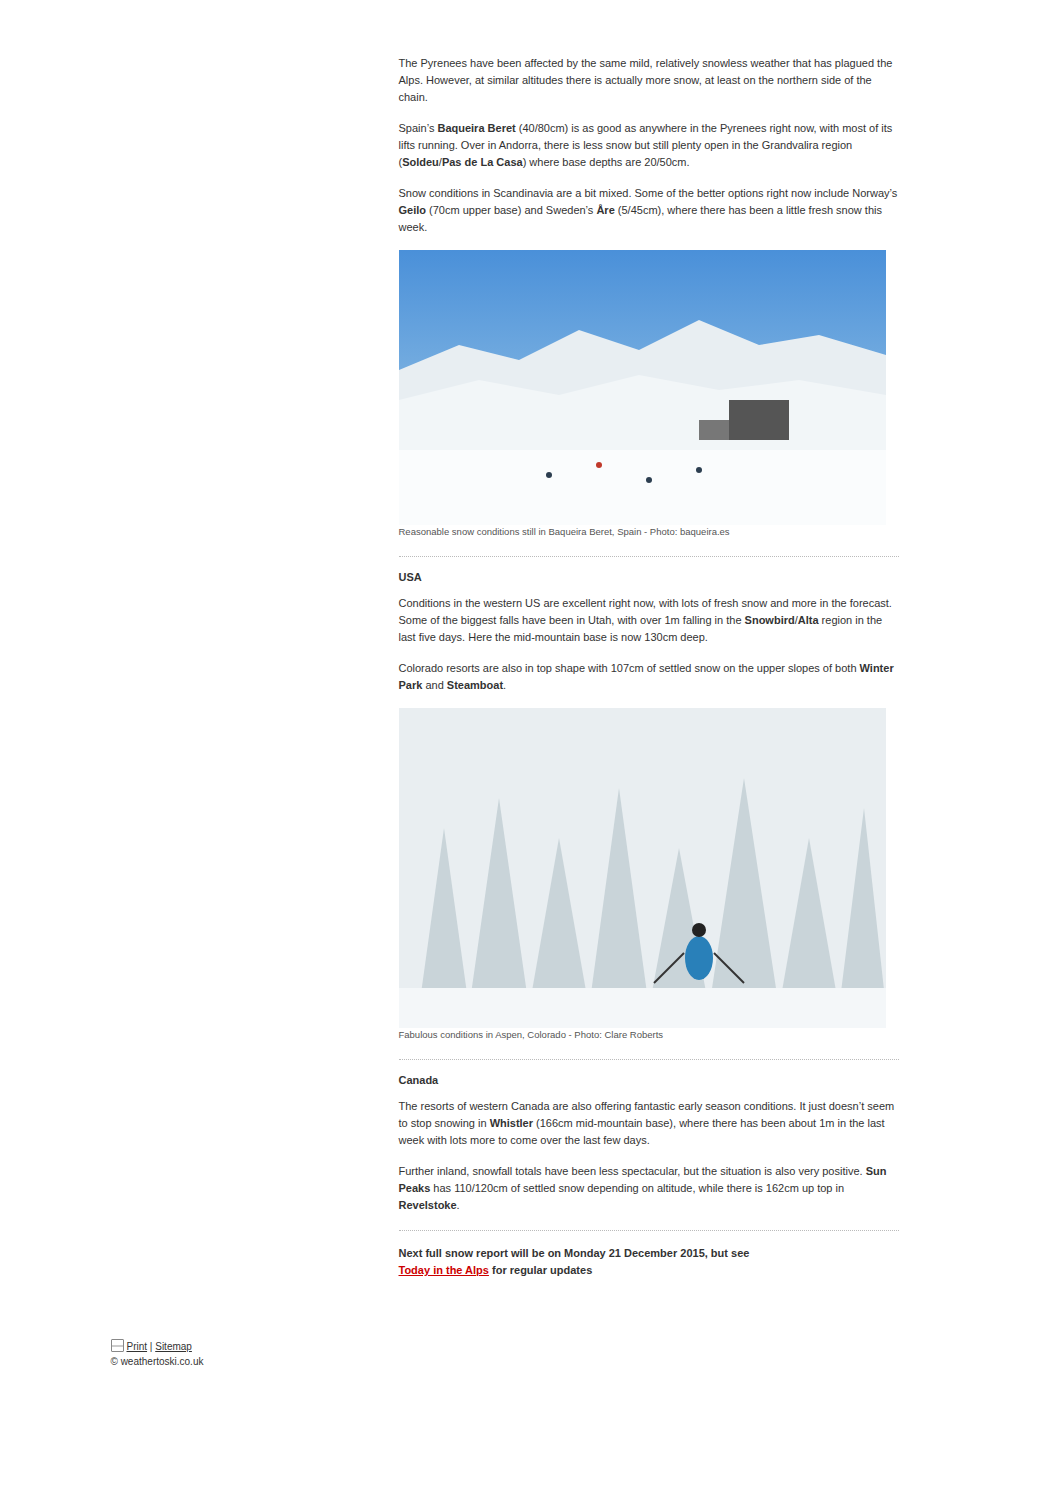The Pyrenees have been affected by the same mild, relatively snowless weather that has plagued the Alps. However, at similar altitudes there is actually more snow, at least on the northern side of the chain.
Spain’s Baqueira Beret (40/80cm) is as good as anywhere in the Pyrenees right now, with most of its lifts running. Over in Andorra, there is less snow but still plenty open in the Grandvalira region (Soldeu/Pas de La Casa) where base depths are 20/50cm.
Snow conditions in Scandinavia are a bit mixed. Some of the better options right now include Norway’s Geilo (70cm upper base) and Sweden’s Åre (5/45cm), where there has been a little fresh snow this week.
Reasonable snow conditions still in Baqueira Beret, Spain - Photo: baqueira.es
USA
Conditions in the western US are excellent right now, with lots of fresh snow and more in the forecast. Some of the biggest falls have been in Utah, with over 1m falling in the Snowbird/Alta region in the last five days. Here the mid-mountain base is now 130cm deep.
Colorado resorts are also in top shape with 107cm of settled snow on the upper slopes of both Winter Park and Steamboat.
Fabulous conditions in Aspen, Colorado - Photo: Clare Roberts
Canada
The resorts of western Canada are also offering fantastic early season conditions. It just doesn’t seem to stop snowing in Whistler (166cm mid-mountain base), where there has been about 1m in the last week with lots more to come over the last few days.
Further inland, snowfall totals have been less spectacular, but the situation is also very positive. Sun Peaks has 110/120cm of settled snow depending on altitude, while there is 162cm up top in Revelstoke.
Next full snow report will be on Monday 21 December 2015, but see
Today in the Alps for regular updates
Print | Sitemap
© weathertoski.co.uk